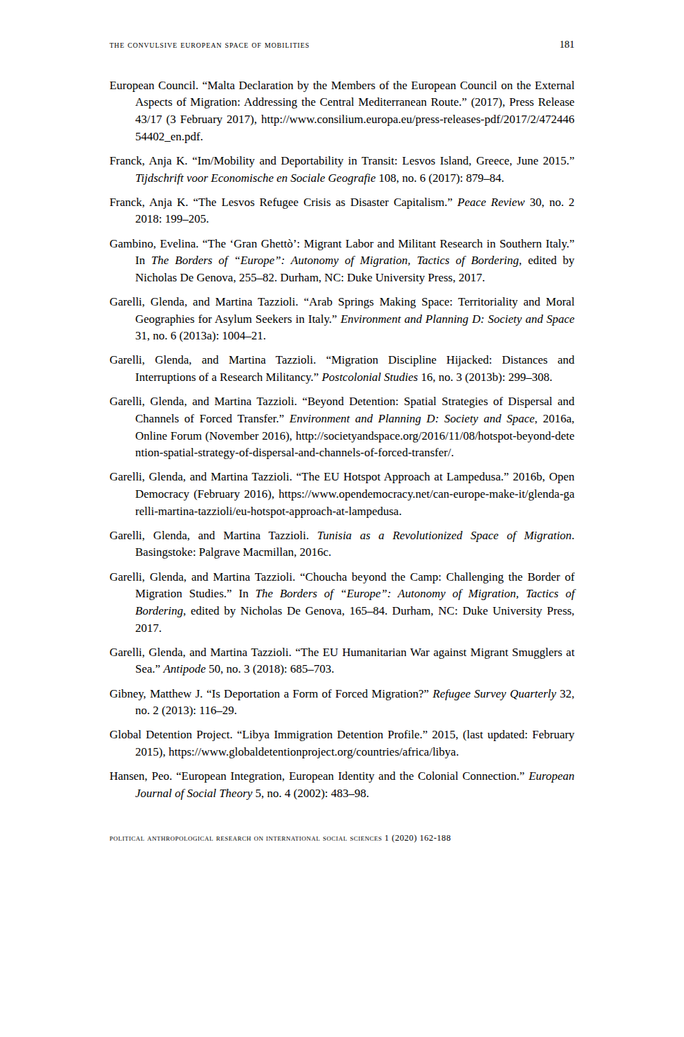the convulsive european space of mobilities 181
European Council. “Malta Declaration by the Members of the European Council on the External Aspects of Migration: Addressing the Central Mediterranean Route.” (2017), Press Release 43/17 (3 February 2017), http://www.consilium.europa.eu/press-releases-pdf/2017/2/47244654402_en.pdf.
Franck, Anja K. “Im/Mobility and Deportability in Transit: Lesvos Island, Greece, June 2015.” Tijdschrift voor Economische en Sociale Geografie 108, no. 6 (2017): 879–84.
Franck, Anja K. “The Lesvos Refugee Crisis as Disaster Capitalism.” Peace Review 30, no. 2 2018: 199–205.
Gambino, Evelina. “The ‘Gran Ghettò’: Migrant Labor and Militant Research in Southern Italy.” In The Borders of “Europe”: Autonomy of Migration, Tactics of Bordering, edited by Nicholas De Genova, 255–82. Durham, NC: Duke University Press, 2017.
Garelli, Glenda, and Martina Tazzioli. “Arab Springs Making Space: Territoriality and Moral Geographies for Asylum Seekers in Italy.” Environment and Planning D: Society and Space 31, no. 6 (2013a): 1004–21.
Garelli, Glenda, and Martina Tazzioli. “Migration Discipline Hijacked: Distances and Interruptions of a Research Militancy.” Postcolonial Studies 16, no. 3 (2013b): 299–308.
Garelli, Glenda, and Martina Tazzioli. “Beyond Detention: Spatial Strategies of Dispersal and Channels of Forced Transfer.” Environment and Planning D: Society and Space, 2016a, Online Forum (November 2016), http://societyandspace.org/2016/11/08/hotspot-beyond-detention-spatial-strategy-of-dispersal-and-channels-of-forced-transfer/.
Garelli, Glenda, and Martina Tazzioli. “The EU Hotspot Approach at Lampedusa.” 2016b, Open Democracy (February 2016), https://www.opendemocracy.net/can-europe-make-it/glenda-garelli-martina-tazzioli/eu-hotspot-approach-at-lampedusa.
Garelli, Glenda, and Martina Tazzioli. Tunisia as a Revolutionized Space of Migration. Basingstoke: Palgrave Macmillan, 2016c.
Garelli, Glenda, and Martina Tazzioli. “Choucha beyond the Camp: Challenging the Border of Migration Studies.” In The Borders of “Europe”: Autonomy of Migration, Tactics of Bordering, edited by Nicholas De Genova, 165–84. Durham, NC: Duke University Press, 2017.
Garelli, Glenda, and Martina Tazzioli. “The EU Humanitarian War against Migrant Smugglers at Sea.” Antipode 50, no. 3 (2018): 685–703.
Gibney, Matthew J. “Is Deportation a Form of Forced Migration?” Refugee Survey Quarterly 32, no. 2 (2013): 116–29.
Global Detention Project. “Libya Immigration Detention Profile.” 2015, (last updated: February 2015), https://www.globaldetentionproject.org/countries/africa/libya.
Hansen, Peo. “European Integration, European Identity and the Colonial Connection.” European Journal of Social Theory 5, no. 4 (2002): 483–98.
political anthropological research on international social sciences 1 (2020) 162-188